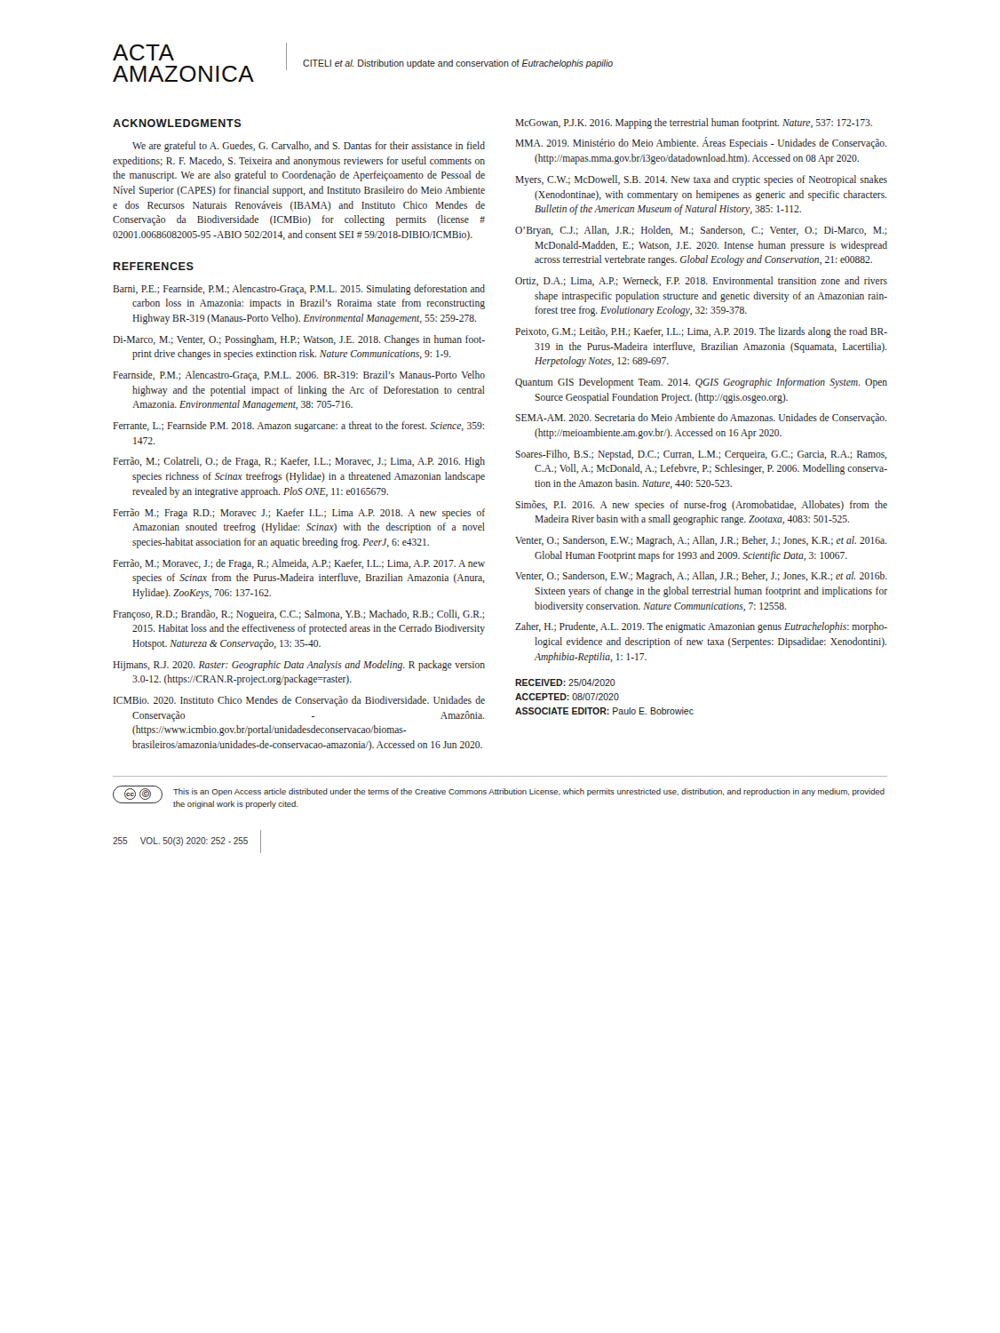ACTA AMAZONICA
CITELI et al. Distribution update and conservation of Eutrachelophis papilio
ACKNOWLEDGMENTS
We are grateful to A. Guedes, G. Carvalho, and S. Dantas for their assistance in field expeditions; R. F. Macedo, S. Teixeira and anonymous reviewers for useful comments on the manuscript. We are also grateful to Coordenação de Aperfeiçoamento de Pessoal de Nível Superior (CAPES) for financial support, and Instituto Brasileiro do Meio Ambiente e dos Recursos Naturais Renováveis (IBAMA) and Instituto Chico Mendes de Conservação da Biodiversidade (ICMBio) for collecting permits (license # 02001.00686082005-95 -ABIO 502/2014, and consent SEI # 59/2018-DIBIO/ICMBio).
REFERENCES
Barni, P.E.; Fearnside, P.M.; Alencastro-Graça, P.M.L. 2015. Simulating deforestation and carbon loss in Amazonia: impacts in Brazil’s Roraima state from reconstructing Highway BR-319 (Manaus-Porto Velho). Environmental Management, 55: 259-278.
Di-Marco, M.; Venter, O.; Possingham, H.P.; Watson, J.E. 2018. Changes in human footprint drive changes in species extinction risk. Nature Communications, 9: 1-9.
Fearnside, P.M.; Alencastro-Graça, P.M.L. 2006. BR-319: Brazil’s Manaus-Porto Velho highway and the potential impact of linking the Arc of Deforestation to central Amazonia. Environmental Management, 38: 705-716.
Ferrante, L.; Fearnside P.M. 2018. Amazon sugarcane: a threat to the forest. Science, 359: 1472.
Ferrão, M.; Colatreli, O.; de Fraga, R.; Kaefer, I.L.; Moravec, J.; Lima, A.P. 2016. High species richness of Scinax treefrogs (Hylidae) in a threatened Amazonian landscape revealed by an integrative approach. PloS ONE, 11: e0165679.
Ferrão M.; Fraga R.D.; Moravec J.; Kaefer I.L.; Lima A.P. 2018. A new species of Amazonian snouted treefrog (Hylidae: Scinax) with the description of a novel species-habitat association for an aquatic breeding frog. PeerJ, 6: e4321.
Ferrão, M.; Moravec, J.; de Fraga, R.; Almeida, A.P.; Kaefer, I.L.; Lima, A.P. 2017. A new species of Scinax from the Purus-Madeira interfluve, Brazilian Amazonia (Anura, Hylidae). ZooKeys, 706: 137-162.
Françoso, R.D.; Brandão, R.; Nogueira, C.C.; Salmona, Y.B.; Machado, R.B.; Colli, G.R.; 2015. Habitat loss and the effectiveness of protected areas in the Cerrado Biodiversity Hotspot. Natureza & Conservação, 13: 35-40.
Hijmans, R.J. 2020. Raster: Geographic Data Analysis and Modeling. R package version 3.0-12. (https://CRAN.R-project.org/package=raster).
ICMBio. 2020. Instituto Chico Mendes de Conservação da Biodiversidade. Unidades de Conservação - Amazônia. (https://www.icmbio.gov.br/portal/unidadesdeconservacao/biomas-brasileiros/amazonia/unidades-de-conservacao-amazonia/). Accessed on 16 Jun 2020.
McGowan, P.J.K. 2016. Mapping the terrestrial human footprint. Nature, 537: 172-173.
MMA. 2019. Ministério do Meio Ambiente. Áreas Especiais - Unidades de Conservação. (http://mapas.mma.gov.br/i3geo/datadownload.htm). Accessed on 08 Apr 2020.
Myers, C.W.; McDowell, S.B. 2014. New taxa and cryptic species of Neotropical snakes (Xenodontinae), with commentary on hemipenes as generic and specific characters. Bulletin of the American Museum of Natural History, 385: 1-112.
O’Bryan, C.J.; Allan, J.R.; Holden, M.; Sanderson, C.; Venter, O.; Di-Marco, M.; McDonald-Madden, E.; Watson, J.E. 2020. Intense human pressure is widespread across terrestrial vertebrate ranges. Global Ecology and Conservation, 21: e00882.
Ortiz, D.A.; Lima, A.P.; Werneck, F.P. 2018. Environmental transition zone and rivers shape intraspecific population structure and genetic diversity of an Amazonian rainforest tree frog. Evolutionary Ecology, 32: 359-378.
Peixoto, G.M.; Leitão, P.H.; Kaefer, I.L.; Lima, A.P. 2019. The lizards along the road BR-319 in the Purus-Madeira interfluve, Brazilian Amazonia (Squamata, Lacertilia). Herpetology Notes, 12: 689-697.
Quantum GIS Development Team. 2014. QGIS Geographic Information System. Open Source Geospatial Foundation Project. (http://qgis.osgeo.org).
SEMA-AM. 2020. Secretaria do Meio Ambiente do Amazonas. Unidades de Conservação. (http://meioambiente.am.gov.br/). Accessed on 16 Apr 2020.
Soares-Filho, B.S.; Nepstad, D.C.; Curran, L.M.; Cerqueira, G.C.; Garcia, R.A.; Ramos, C.A.; Voll, A.; McDonald, A.; Lefebvre, P.; Schlesinger, P. 2006. Modelling conservation in the Amazon basin. Nature, 440: 520-523.
Simões, P.I. 2016. A new species of nurse-frog (Aromobatidae, Allobates) from the Madeira River basin with a small geographic range. Zootaxa, 4083: 501-525.
Venter, O.; Sanderson, E.W.; Magrach, A.; Allan, J.R.; Beher, J.; Jones, K.R.; et al. 2016a. Global Human Footprint maps for 1993 and 2009. Scientific Data, 3: 10067.
Venter, O.; Sanderson, E.W.; Magrach, A.; Allan, J.R.; Beher, J.; Jones, K.R.; et al. 2016b. Sixteen years of change in the global terrestrial human footprint and implications for biodiversity conservation. Nature Communications, 7: 12558.
Zaher, H.; Prudente, A.L. 2019. The enigmatic Amazonian genus Eutrachelophis: morphological evidence and description of new taxa (Serpentes: Dipsadidae: Xenodontini). Amphibia-Reptilia, 1: 1-17.
RECEIVED: 25/04/2020
ACCEPTED: 08/07/2020
ASSOCIATE EDITOR: Paulo E. Bobrowiec
ccⒸ
This is an Open Access article distributed under the terms of the Creative Commons Attribution License, which permits unrestricted use, distribution, and reproduction in any medium, provided the original work is properly cited.
255 VOL. 50(3) 2020: 252 - 255